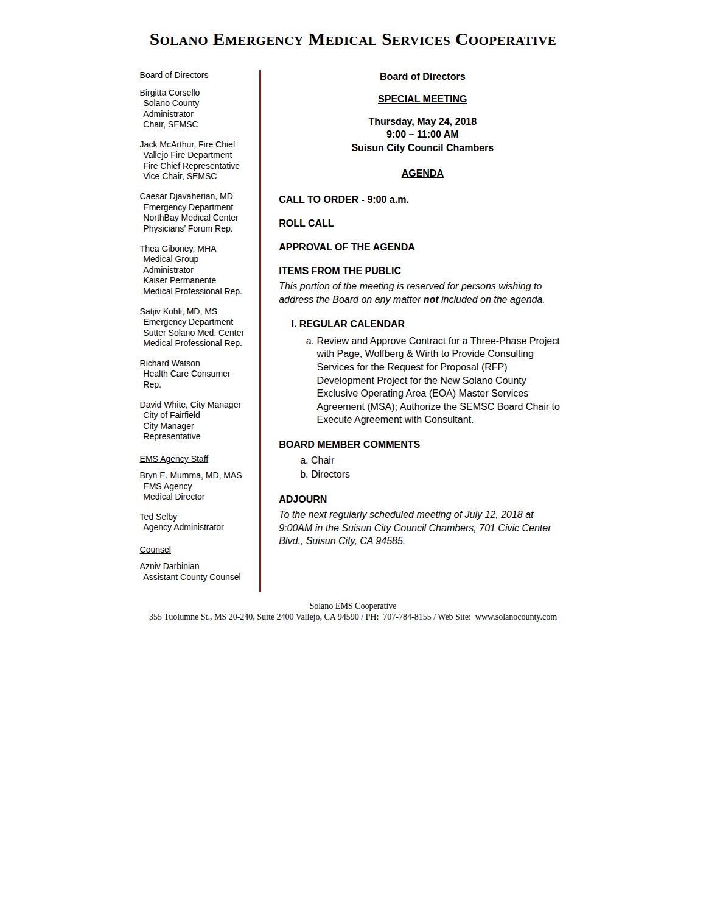Solano Emergency Medical Services Cooperative
Board of Directors
Birgitta Corsello
Solano County Administrator
Chair, SEMSC
Jack McArthur, Fire Chief
Vallejo Fire Department
Fire Chief Representative
Vice Chair, SEMSC
Caesar Djavaherian, MD
Emergency Department
NorthBay Medical Center
Physicians’ Forum Rep.
Thea Giboney, MHA
Medical Group Administrator
Kaiser Permanente
Medical Professional Rep.
Satjiv Kohli, MD, MS
Emergency Department
Sutter Solano Med. Center
Medical Professional Rep.
Richard Watson
Health Care Consumer Rep.
David White, City Manager
City of Fairfield
City Manager Representative
EMS Agency Staff
Bryn E. Mumma, MD, MAS
EMS Agency
Medical Director
Ted Selby
Agency Administrator
Counsel
Azniv Darbinian
Assistant County Counsel
Board of Directors
SPECIAL MEETING
Thursday, May 24, 2018
9:00 – 11:00 AM
Suisun City Council Chambers
AGENDA
CALL TO ORDER - 9:00 a.m.
ROLL CALL
APPROVAL OF THE AGENDA
ITEMS FROM THE PUBLIC
This portion of the meeting is reserved for persons wishing to address the Board on any matter not included on the agenda.
REGULAR CALENDAR
Review and Approve Contract for a Three-Phase Project with Page, Wolfberg & Wirth to Provide Consulting Services for the Request for Proposal (RFP) Development Project for the New Solano County Exclusive Operating Area (EOA) Master Services Agreement (MSA); Authorize the SEMSC Board Chair to Execute Agreement with Consultant.
BOARD MEMBER COMMENTS
Chair
Directors
ADJOURN
To the next regularly scheduled meeting of July 12, 2018 at 9:00AM in the Suisun City Council Chambers, 701 Civic Center Blvd., Suisun City, CA 94585.
Solano EMS Cooperative
355 Tuolumne St., MS 20-240, Suite 2400 Vallejo, CA 94590 / PH: 707-784-8155 / Web Site: www.solanocounty.com